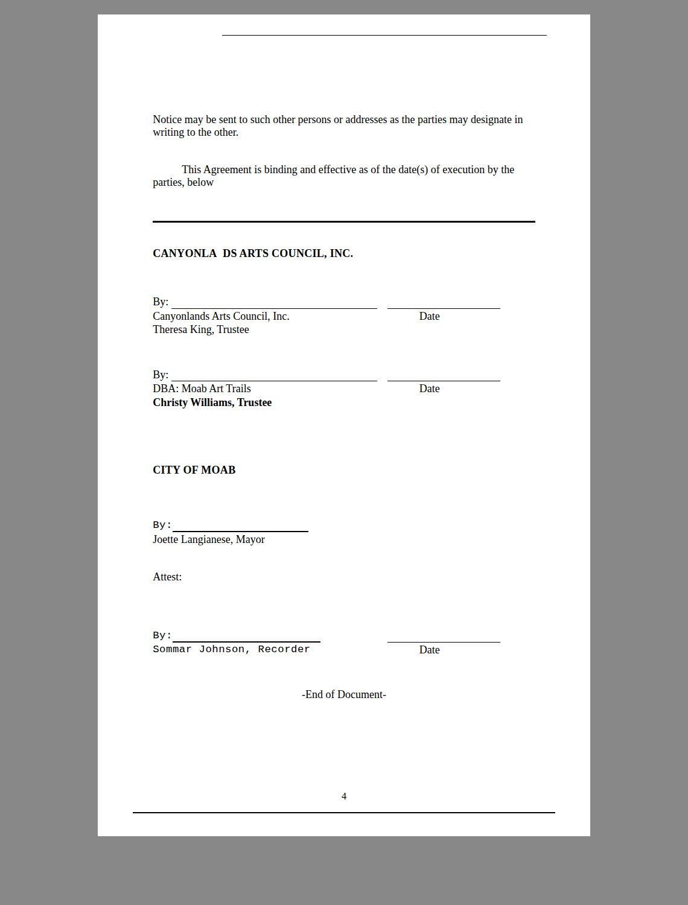Notice may be sent to such other persons or addresses as the parties may designate in writing to the other.
This Agreement is binding and effective as of the date(s) of execution by the parties, below
CANYONLA DS ARTS COUNCIL, INC.
By:
Canyonlands Arts Council, Inc.
Date
Theresa King, Trustee
By:
DBA: Moab Art Trails
Date
Christy Williams, Trustee
CITY OF MOAB
By:
Joette Langianese, Mayor
Attest:
By:
Sommar Johnson, Recorder
Date
-End of Document-
4